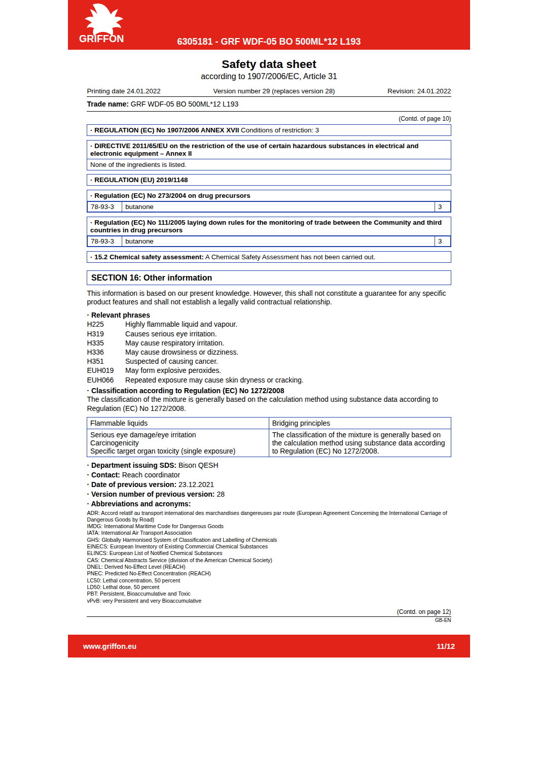GRIFFON
6305181 - GRF WDF-05 BO 500ML*12 L193
Safety data sheet
according to 1907/2006/EC, Article 31
Printing date 24.01.2022
Version number 29 (replaces version 28)
Revision: 24.01.2022
Trade name: GRF WDF-05 BO 500ML*12 L193
(Contd. of page 10)
REGULATION (EC) No 1907/2006 ANNEX XVII Conditions of restriction: 3
DIRECTIVE 2011/65/EU on the restriction of the use of certain hazardous substances in electrical and electronic equipment – Annex II
None of the ingredients is listed.
REGULATION (EU) 2019/1148
Regulation (EC) No 273/2004 on drug precursors
| 78-93-3 | butanone | 3 |
Regulation (EC) No 111/2005 laying down rules for the monitoring of trade between the Community and third countries in drug precursors
| 78-93-3 | butanone | 3 |
15.2 Chemical safety assessment: A Chemical Safety Assessment has not been carried out.
SECTION 16: Other information
This information is based on our present knowledge. However, this shall not constitute a guarantee for any specific product features and shall not establish a legally valid contractual relationship.
Relevant phrases
H225
Highly flammable liquid and vapour.
H319
Causes serious eye irritation.
H335
May cause respiratory irritation.
H336
May cause drowsiness or dizziness.
H351
Suspected of causing cancer.
EUH019
May form explosive peroxides.
EUH066
Repeated exposure may cause skin dryness or cracking.
Classification according to Regulation (EC) No 1272/2008
The classification of the mixture is generally based on the calculation method using substance data according to Regulation (EC) No 1272/2008.
| Flammable liquids | Bridging principles |
| Serious eye damage/eye irritation Carcinogenicity Specific target organ toxicity (single exposure) | The classification of the mixture is generally based on the calculation method using substance data according to Regulation (EC) No 1272/2008. |
Department issuing SDS: Bison QESH
Contact: Reach coordinator
Date of previous version: 23.12.2021
Version number of previous version: 28
Abbreviations and acronyms:
ADR: Accord relatif au transport international des marchandises dangereuses par route (European Agreement Concerning the International Carriage of Dangerous Goods by Road)
IMDG: International Maritime Code for Dangerous Goods
IATA: International Air Transport Association
GHS: Globally Harmonised System of Classification and Labelling of Chemicals
EINECS: European Inventory of Existing Commercial Chemical Substances
ELINCS: European List of Notified Chemical Substances
CAS: Chemical Abstracts Service (division of the American Chemical Society)
DNEL: Derived No-Effect Level (REACH)
PNEC: Predicted No-Effect Concentration (REACH)
LC50: Lethal concentration, 50 percent
LD50: Lethal dose, 50 percent
PBT: Persistent, Bioaccumulative and Toxic
vPvB: very Persistent and very Bioaccumulative
(Contd. on page 12)
GB-EN
www.griffon.eu
11/12